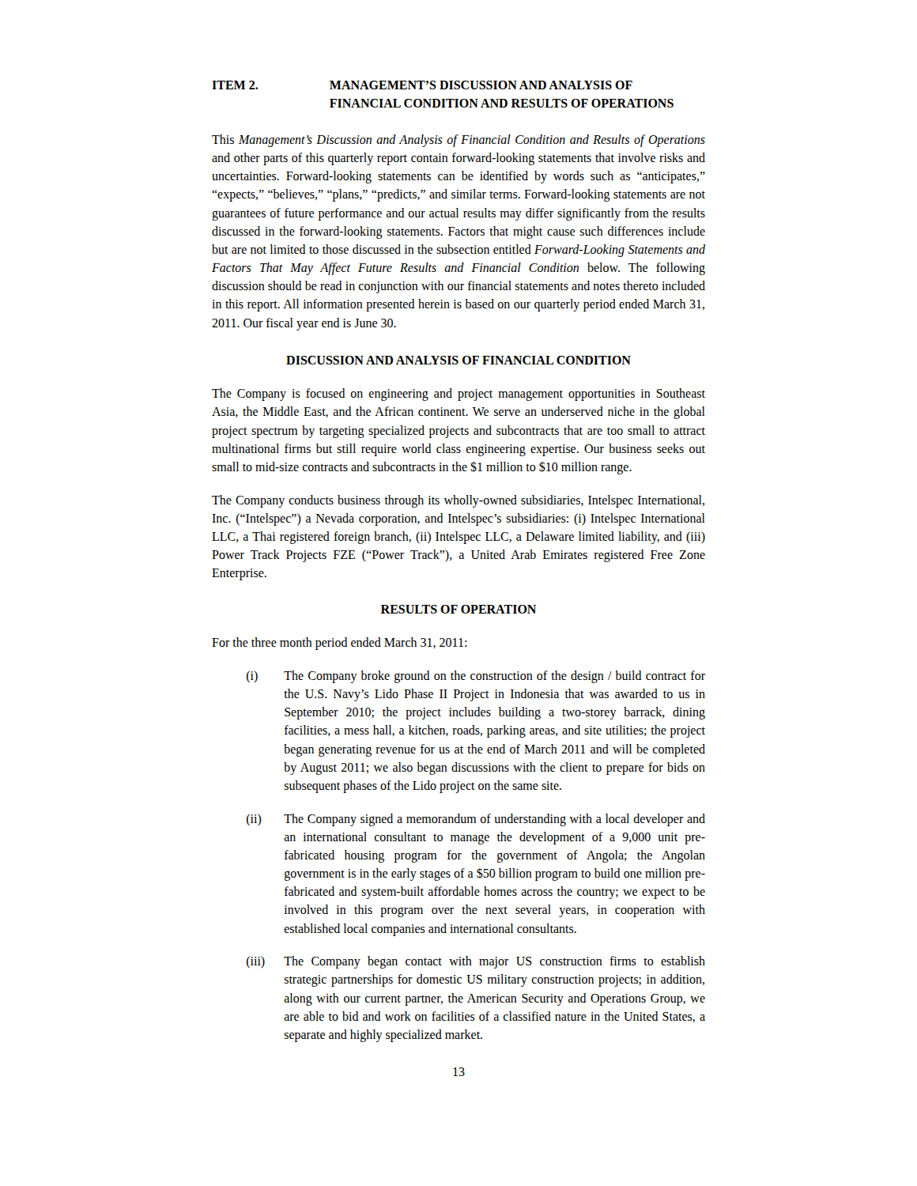ITEM 2. MANAGEMENT’S DISCUSSION AND ANALYSIS OF FINANCIAL CONDITION AND RESULTS OF OPERATIONS
This Management’s Discussion and Analysis of Financial Condition and Results of Operations and other parts of this quarterly report contain forward-looking statements that involve risks and uncertainties. Forward-looking statements can be identified by words such as “anticipates,” “expects,” “believes,” “plans,” “predicts,” and similar terms. Forward-looking statements are not guarantees of future performance and our actual results may differ significantly from the results discussed in the forward-looking statements. Factors that might cause such differences include but are not limited to those discussed in the subsection entitled Forward-Looking Statements and Factors That May Affect Future Results and Financial Condition below. The following discussion should be read in conjunction with our financial statements and notes thereto included in this report. All information presented herein is based on our quarterly period ended March 31, 2011. Our fiscal year end is June 30.
DISCUSSION AND ANALYSIS OF FINANCIAL CONDITION
The Company is focused on engineering and project management opportunities in Southeast Asia, the Middle East, and the African continent. We serve an underserved niche in the global project spectrum by targeting specialized projects and subcontracts that are too small to attract multinational firms but still require world class engineering expertise. Our business seeks out small to mid-size contracts and subcontracts in the $1 million to $10 million range.
The Company conducts business through its wholly-owned subsidiaries, Intelspec International, Inc. (“Intelspec”) a Nevada corporation, and Intelspec’s subsidiaries: (i) Intelspec International LLC, a Thai registered foreign branch, (ii) Intelspec LLC, a Delaware limited liability, and (iii) Power Track Projects FZE (“Power Track”), a United Arab Emirates registered Free Zone Enterprise.
RESULTS OF OPERATION
For the three month period ended March 31, 2011:
(i) The Company broke ground on the construction of the design / build contract for the U.S. Navy’s Lido Phase II Project in Indonesia that was awarded to us in September 2010; the project includes building a two-storey barrack, dining facilities, a mess hall, a kitchen, roads, parking areas, and site utilities; the project began generating revenue for us at the end of March 2011 and will be completed by August 2011; we also began discussions with the client to prepare for bids on subsequent phases of the Lido project on the same site.
(ii) The Company signed a memorandum of understanding with a local developer and an international consultant to manage the development of a 9,000 unit pre-fabricated housing program for the government of Angola; the Angolan government is in the early stages of a $50 billion program to build one million pre-fabricated and system-built affordable homes across the country; we expect to be involved in this program over the next several years, in cooperation with established local companies and international consultants.
(iii) The Company began contact with major US construction firms to establish strategic partnerships for domestic US military construction projects; in addition, along with our current partner, the American Security and Operations Group, we are able to bid and work on facilities of a classified nature in the United States, a separate and highly specialized market.
13